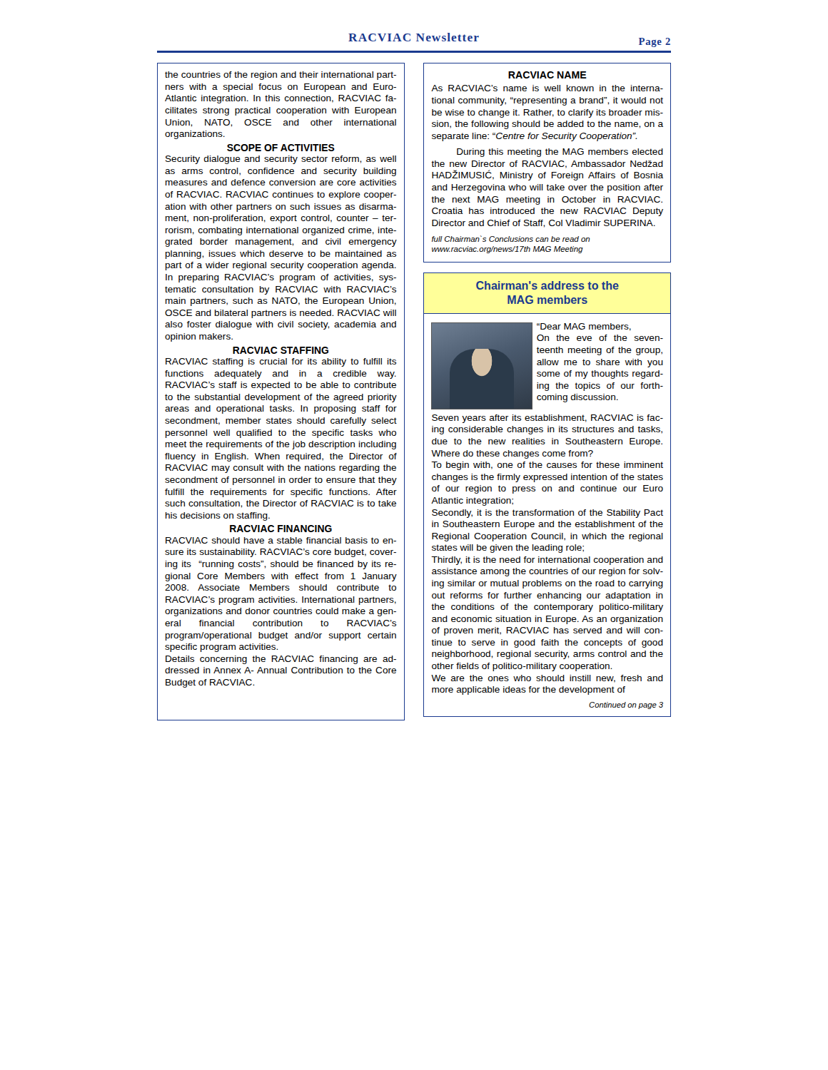RACVIAC Newsletter Page 2
the countries of the region and their international partners with a special focus on European and Euro-Atlantic integration. In this connection, RACVIAC facilitates strong practical cooperation with European Union, NATO, OSCE and other international organizations.
SCOPE OF ACTIVITIES
Security dialogue and security sector reform, as well as arms control, confidence and security building measures and defence conversion are core activities of RACVIAC. RACVIAC continues to explore cooperation with other partners on such issues as disarmament, non-proliferation, export control, counter – terrorism, combating international organized crime, integrated border management, and civil emergency planning, issues which deserve to be maintained as part of a wider regional security cooperation agenda. In preparing RACVIAC’s program of activities, systematic consultation by RACVIAC with RACVIAC’s main partners, such as NATO, the European Union, OSCE and bilateral partners is needed. RACVIAC will also foster dialogue with civil society, academia and opinion makers.
RACVIAC STAFFING
RACVIAC staffing is crucial for its ability to fulfill its functions adequately and in a credible way. RACVIAC’s staff is expected to be able to contribute to the substantial development of the agreed priority areas and operational tasks. In proposing staff for secondment, member states should carefully select personnel well qualified to the specific tasks who meet the requirements of the job description including fluency in English. When required, the Director of RACVIAC may consult with the nations regarding the secondment of personnel in order to ensure that they fulfill the requirements for specific functions. After such consultation, the Director of RACVIAC is to take his decisions on staffing.
RACVIAC FINANCING
RACVIAC should have a stable financial basis to ensure its sustainability. RACVIAC’s core budget, covering its “running costs”, should be financed by its regional Core Members with effect from 1 January 2008. Associate Members should contribute to RACVIAC’s program activities. International partners, organizations and donor countries could make a general financial contribution to RACVIAC’s program/operational budget and/or support certain specific program activities.
Details concerning the RACVIAC financing are addressed in Annex A- Annual Contribution to the Core Budget of RACVIAC.
RACVIAC NAME
As RACVIAC’s name is well known in the international community, “representing a brand”, it would not be wise to change it. Rather, to clarify its broader mission, the following should be added to the name, on a separate line: “Centre for Security Cooperation”.
During this meeting the MAG members elected the new Director of RACVIAC, Ambassador Nedžad HADŽIMUSIĆ, Ministry of Foreign Affairs of Bosnia and Herzegovina who will take over the position after the next MAG meeting in October in RACVIAC. Croatia has introduced the new RACVIAC Deputy Director and Chief of Staff, Col Vladimir SUPERINA.
full Chairman`s Conclusions can be read on www.racviac.org/news/17th MAG Meeting
Chairman's address to the
MAG members
“Dear MAG members,
On the eve of the seventeenth meeting of the group, allow me to share with you some of my thoughts regarding the topics of our forthcoming discussion.
Seven years after its establishment, RACVIAC is facing considerable changes in its structures and tasks, due to the new realities in Southeastern Europe. Where do these changes come from?
To begin with, one of the causes for these imminent changes is the firmly expressed intention of the states of our region to press on and continue our Euro Atlantic integration;
Secondly, it is the transformation of the Stability Pact in Southeastern Europe and the establishment of the Regional Cooperation Council, in which the regional states will be given the leading role;
Thirdly, it is the need for international cooperation and assistance among the countries of our region for solving similar or mutual problems on the road to carrying out reforms for further enhancing our adaptation in the conditions of the contemporary politico-military and economic situation in Europe. As an organization of proven merit, RACVIAC has served and will continue to serve in good faith the concepts of good neighborhood, regional security, arms control and the other fields of politico-military cooperation.
We are the ones who should instill new, fresh and more applicable ideas for the development of
Continued on page 3